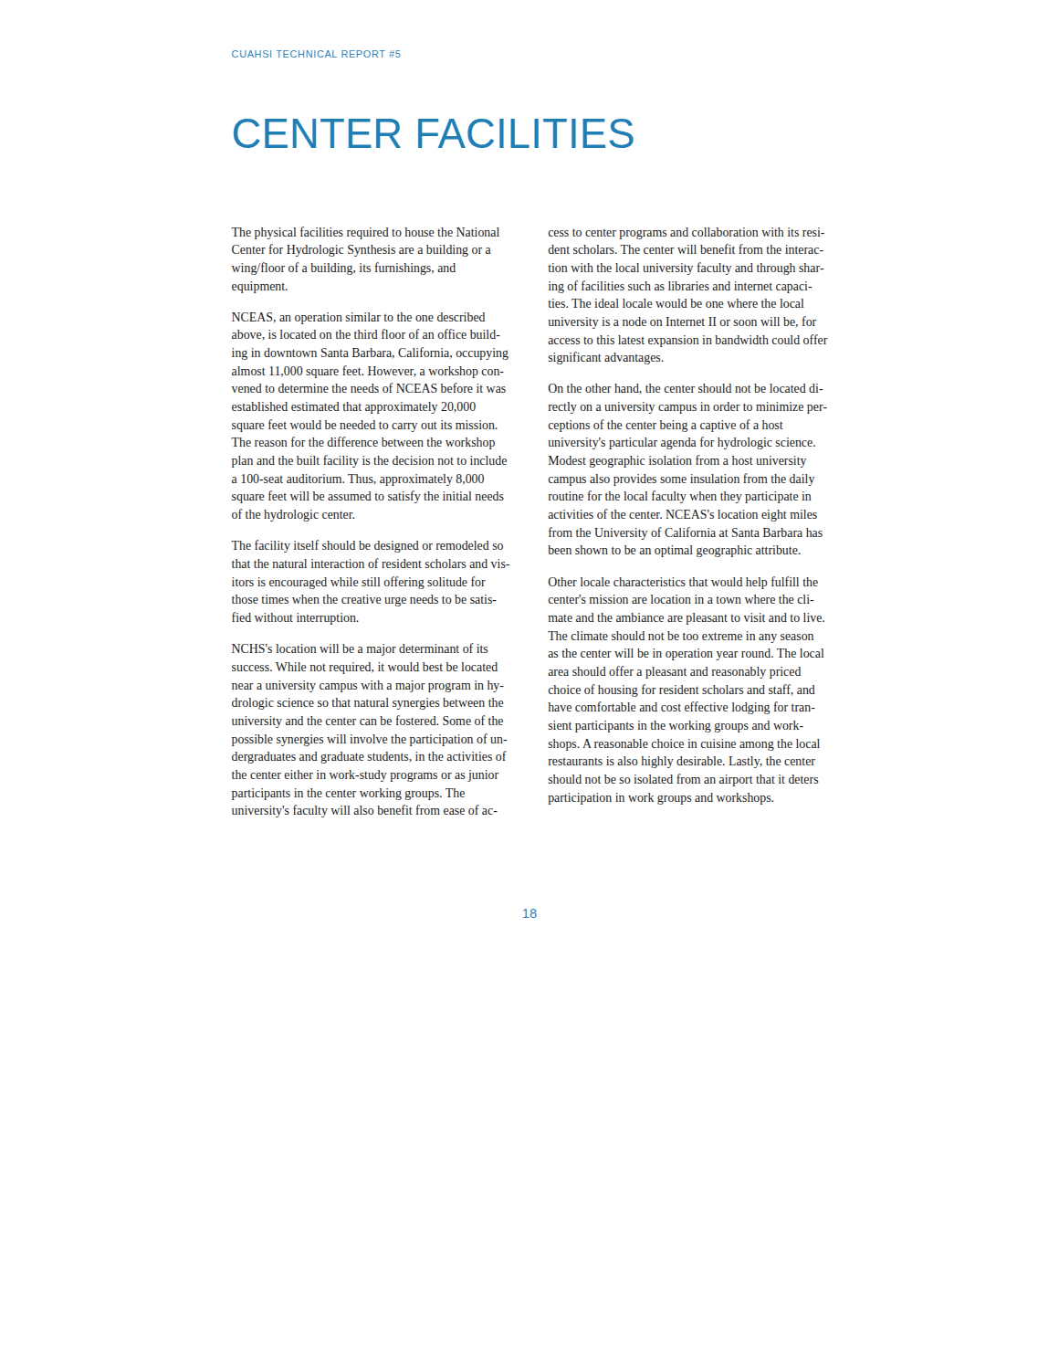CUAHSI Technical Report #5
Center Facilities
The physical facilities required to house the National Center for Hydrologic Synthesis are a building or a wing/floor of a building, its furnishings, and equipment.
NCEAS, an operation similar to the one described above, is located on the third floor of an office building in downtown Santa Barbara, California, occupying almost 11,000 square feet. However, a workshop convened to determine the needs of NCEAS before it was established estimated that approximately 20,000 square feet would be needed to carry out its mission. The reason for the difference between the workshop plan and the built facility is the decision not to include a 100-seat auditorium. Thus, approximately 8,000 square feet will be assumed to satisfy the initial needs of the hydrologic center.
The facility itself should be designed or remodeled so that the natural interaction of resident scholars and visitors is encouraged while still offering solitude for those times when the creative urge needs to be satisfied without interruption.
NCHS's location will be a major determinant of its success. While not required, it would best be located near a university campus with a major program in hydrologic science so that natural synergies between the university and the center can be fostered. Some of the possible synergies will involve the participation of undergraduates and graduate students, in the activities of the center either in work-study programs or as junior participants in the center working groups. The university's faculty will also benefit from ease of access to center programs and collaboration with its resident scholars. The center will benefit from the interaction with the local university faculty and through sharing of facilities such as libraries and internet capacities. The ideal locale would be one where the local university is a node on Internet II or soon will be, for access to this latest expansion in bandwidth could offer significant advantages.
On the other hand, the center should not be located directly on a university campus in order to minimize perceptions of the center being a captive of a host university's particular agenda for hydrologic science. Modest geographic isolation from a host university campus also provides some insulation from the daily routine for the local faculty when they participate in activities of the center. NCEAS's location eight miles from the University of California at Santa Barbara has been shown to be an optimal geographic attribute.
Other locale characteristics that would help fulfill the center's mission are location in a town where the climate and the ambiance are pleasant to visit and to live. The climate should not be too extreme in any season as the center will be in operation year round. The local area should offer a pleasant and reasonably priced choice of housing for resident scholars and staff, and have comfortable and cost effective lodging for transient participants in the working groups and workshops. A reasonable choice in cuisine among the local restaurants is also highly desirable. Lastly, the center should not be so isolated from an airport that it deters participation in work groups and workshops.
18